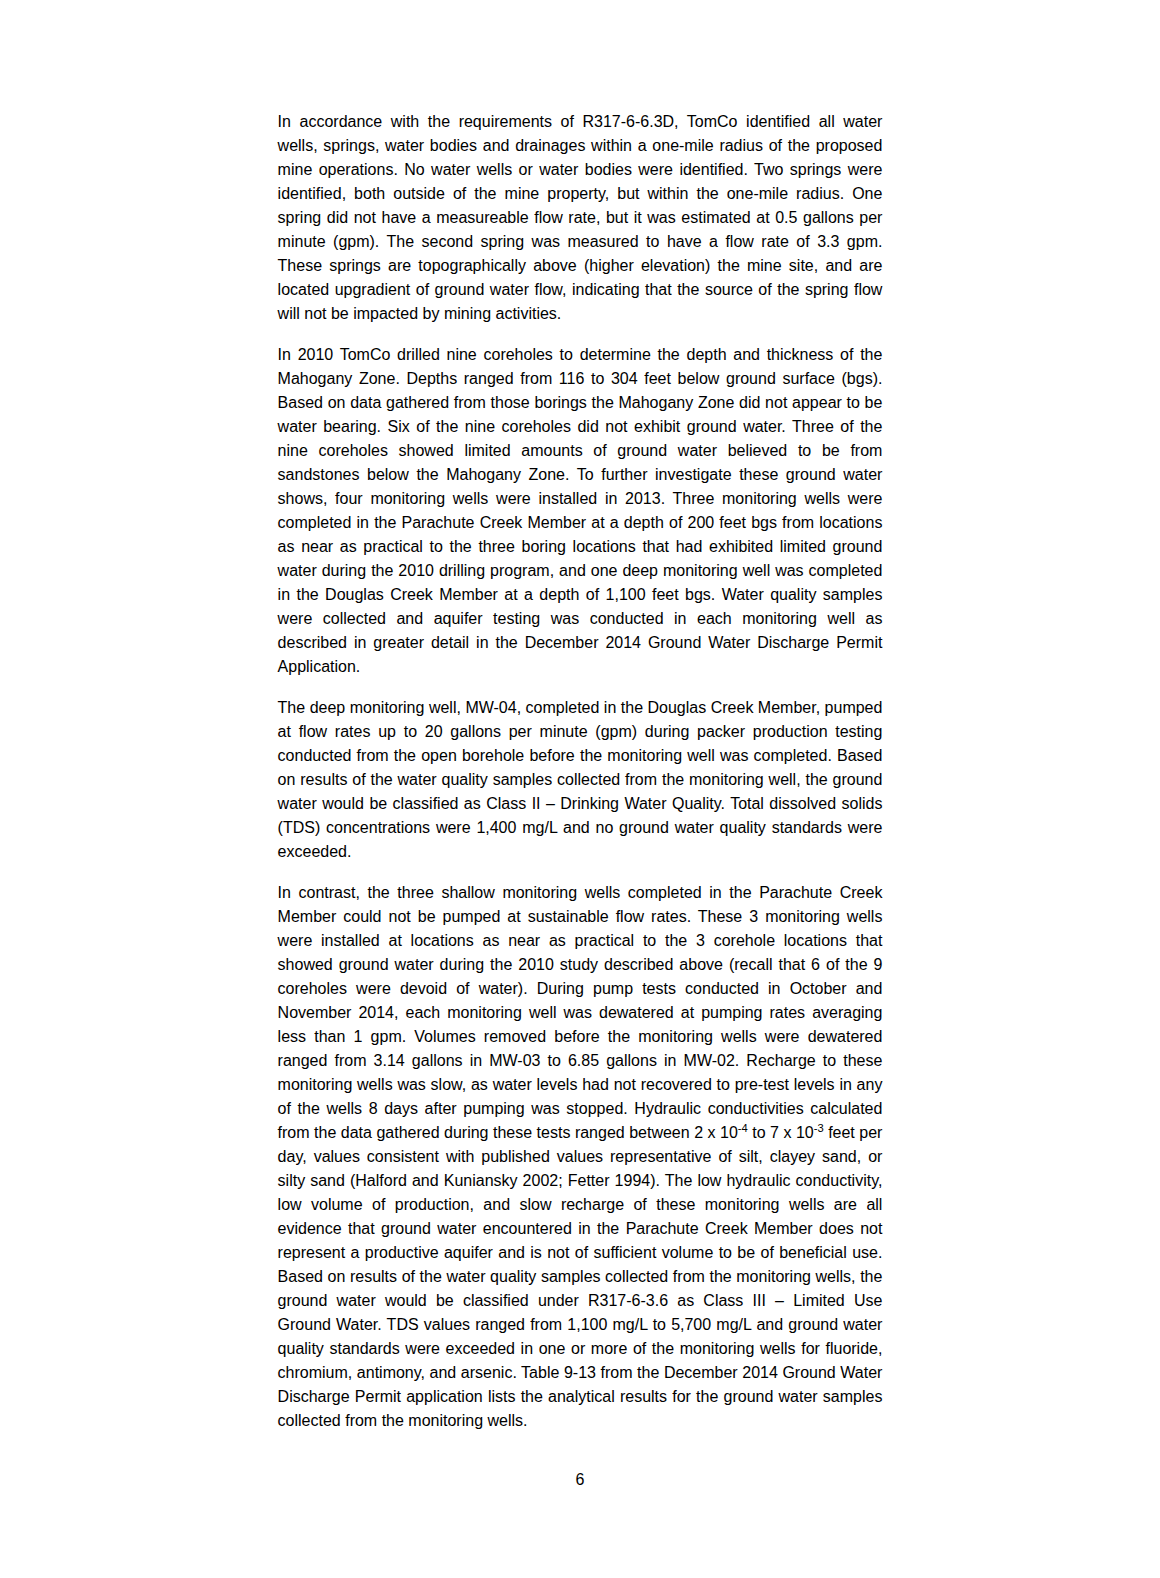In accordance with the requirements of R317-6-6.3D, TomCo identified all water wells, springs, water bodies and drainages within a one-mile radius of the proposed mine operations. No water wells or water bodies were identified. Two springs were identified, both outside of the mine property, but within the one-mile radius. One spring did not have a measureable flow rate, but it was estimated at 0.5 gallons per minute (gpm). The second spring was measured to have a flow rate of 3.3 gpm. These springs are topographically above (higher elevation) the mine site, and are located upgradient of ground water flow, indicating that the source of the spring flow will not be impacted by mining activities.
In 2010 TomCo drilled nine coreholes to determine the depth and thickness of the Mahogany Zone. Depths ranged from 116 to 304 feet below ground surface (bgs). Based on data gathered from those borings the Mahogany Zone did not appear to be water bearing. Six of the nine coreholes did not exhibit ground water. Three of the nine coreholes showed limited amounts of ground water believed to be from sandstones below the Mahogany Zone. To further investigate these ground water shows, four monitoring wells were installed in 2013. Three monitoring wells were completed in the Parachute Creek Member at a depth of 200 feet bgs from locations as near as practical to the three boring locations that had exhibited limited ground water during the 2010 drilling program, and one deep monitoring well was completed in the Douglas Creek Member at a depth of 1,100 feet bgs. Water quality samples were collected and aquifer testing was conducted in each monitoring well as described in greater detail in the December 2014 Ground Water Discharge Permit Application.
The deep monitoring well, MW-04, completed in the Douglas Creek Member, pumped at flow rates up to 20 gallons per minute (gpm) during packer production testing conducted from the open borehole before the monitoring well was completed. Based on results of the water quality samples collected from the monitoring well, the ground water would be classified as Class II – Drinking Water Quality. Total dissolved solids (TDS) concentrations were 1,400 mg/L and no ground water quality standards were exceeded.
In contrast, the three shallow monitoring wells completed in the Parachute Creek Member could not be pumped at sustainable flow rates. These 3 monitoring wells were installed at locations as near as practical to the 3 corehole locations that showed ground water during the 2010 study described above (recall that 6 of the 9 coreholes were devoid of water). During pump tests conducted in October and November 2014, each monitoring well was dewatered at pumping rates averaging less than 1 gpm. Volumes removed before the monitoring wells were dewatered ranged from 3.14 gallons in MW-03 to 6.85 gallons in MW-02. Recharge to these monitoring wells was slow, as water levels had not recovered to pre-test levels in any of the wells 8 days after pumping was stopped. Hydraulic conductivities calculated from the data gathered during these tests ranged between 2 x 10-4 to 7 x 10-3 feet per day, values consistent with published values representative of silt, clayey sand, or silty sand (Halford and Kuniansky 2002; Fetter 1994). The low hydraulic conductivity, low volume of production, and slow recharge of these monitoring wells are all evidence that ground water encountered in the Parachute Creek Member does not represent a productive aquifer and is not of sufficient volume to be of beneficial use. Based on results of the water quality samples collected from the monitoring wells, the ground water would be classified under R317-6-3.6 as Class III – Limited Use Ground Water. TDS values ranged from 1,100 mg/L to 5,700 mg/L and ground water quality standards were exceeded in one or more of the monitoring wells for fluoride, chromium, antimony, and arsenic. Table 9-13 from the December 2014 Ground Water Discharge Permit application lists the analytical results for the ground water samples collected from the monitoring wells.
6